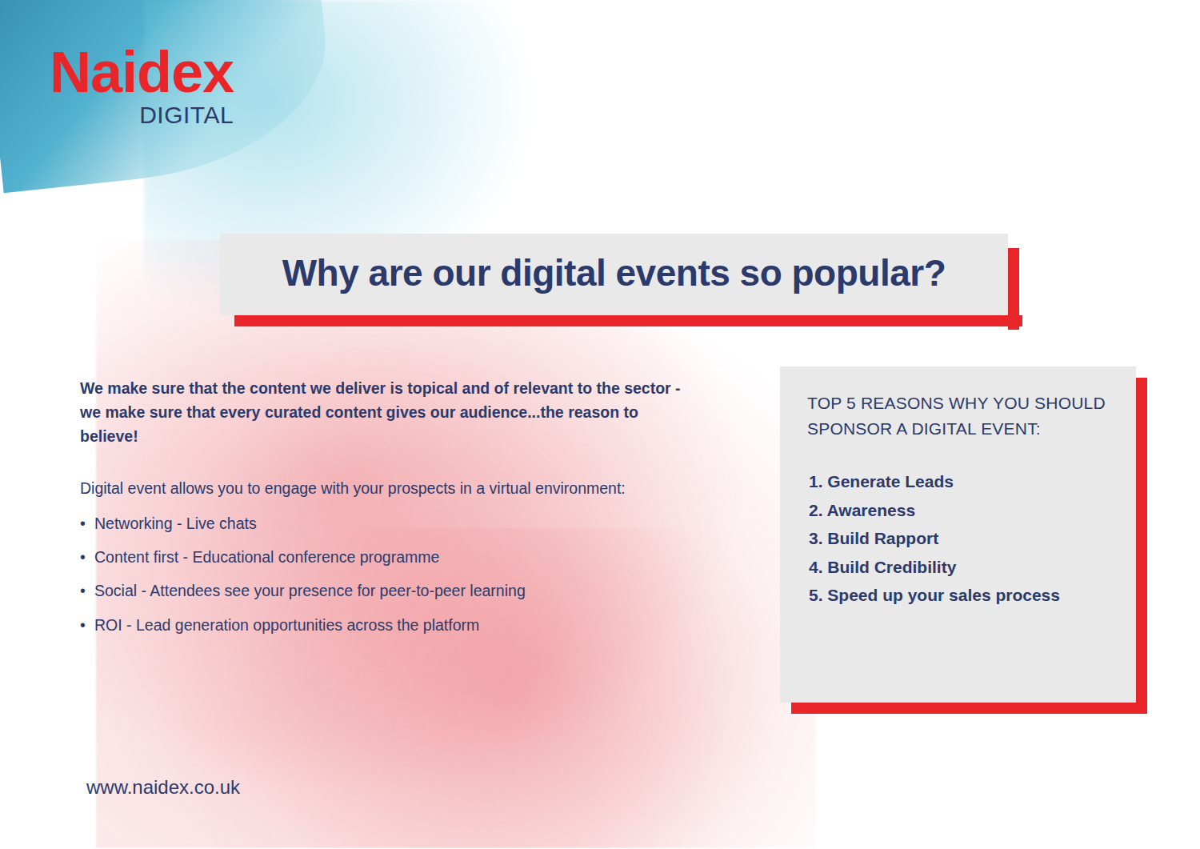Naidex
DIGITAL
Why are our digital events so popular?
We make sure that the content we deliver is topical and of relevant to the sector - we make sure that every curated content gives our audience...the reason to believe!
Digital event allows you to engage with your prospects in a virtual environment:
Networking - Live chats
Content first - Educational conference programme
Social - Attendees see your presence for peer-to-peer learning
ROI - Lead generation opportunities across the platform
Top 5 reasons why you should sponsor a digital event:
1. Generate Leads
2. Awareness
3. Build Rapport
4. Build Credibility
5. Speed up your sales process
www.naidex.co.uk